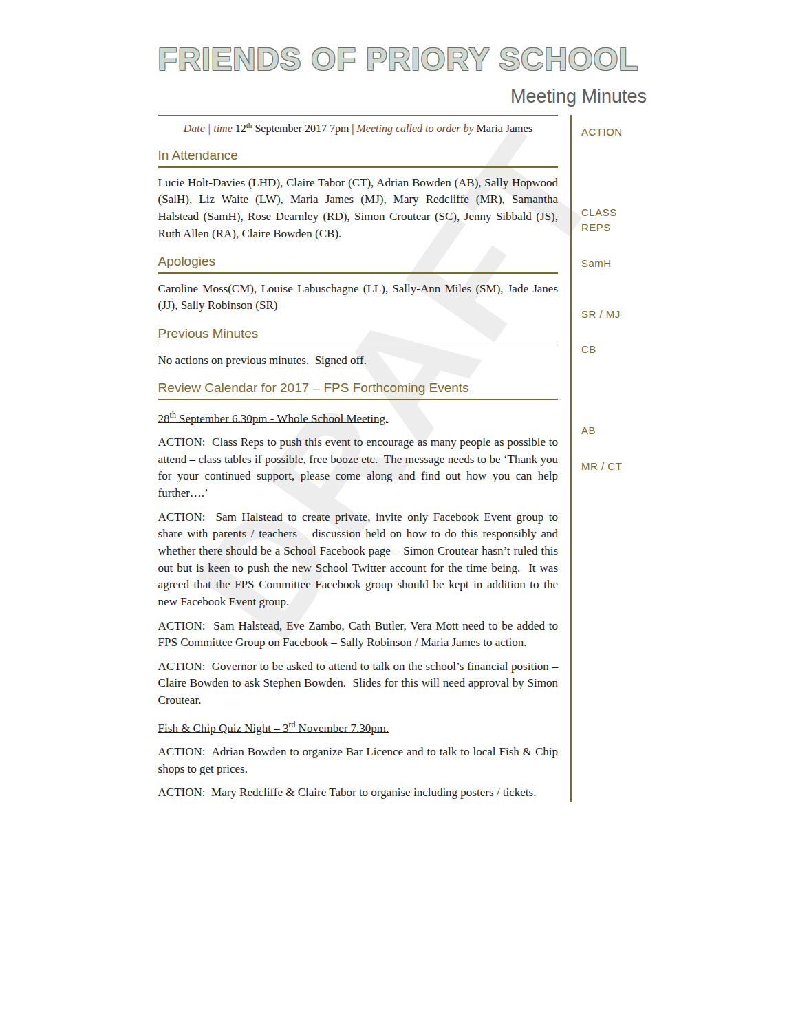DRAFT
Friends of Priory School
Meeting Minutes
Date | time 12th September 2017 7pm | Meeting called to order by Maria James
In Attendance
Lucie Holt-Davies (LHD), Claire Tabor (CT), Adrian Bowden (AB), Sally Hopwood (SalH), Liz Waite (LW), Maria James (MJ), Mary Redcliffe (MR), Samantha Halstead (SamH), Rose Dearnley (RD), Simon Croutear (SC), Jenny Sibbald (JS), Ruth Allen (RA), Claire Bowden (CB).
Apologies
Caroline Moss(CM), Louise Labuschagne (LL), Sally-Ann Miles (SM), Jade Janes (JJ), Sally Robinson (SR)
Previous Minutes
No actions on previous minutes. Signed off.
Review Calendar for 2017 – FPS Forthcoming Events
28th September 6.30pm - Whole School Meeting.
ACTION: Class Reps to push this event to encourage as many people as possible to attend – class tables if possible, free booze etc. The message needs to be ‘Thank you for your continued support, please come along and find out how you can help further….’
ACTION: Sam Halstead to create private, invite only Facebook Event group to share with parents / teachers – discussion held on how to do this responsibly and whether there should be a School Facebook page – Simon Croutear hasn’t ruled this out but is keen to push the new School Twitter account for the time being. It was agreed that the FPS Committee Facebook group should be kept in addition to the new Facebook Event group.
ACTION: Sam Halstead, Eve Zambo, Cath Butler, Vera Mott need to be added to FPS Committee Group on Facebook – Sally Robinson / Maria James to action.
ACTION: Governor to be asked to attend to talk on the school’s financial position – Claire Bowden to ask Stephen Bowden. Slides for this will need approval by Simon Croutear.
Fish & Chip Quiz Night – 3rd November 7.30pm.
ACTION: Adrian Bowden to organize Bar Licence and to talk to local Fish & Chip shops to get prices.
ACTION: Mary Redcliffe & Claire Tabor to organise including posters / tickets.
ACTION
CLASS
REPS
SamH
SR / MJ
CB
AB
MR / CT